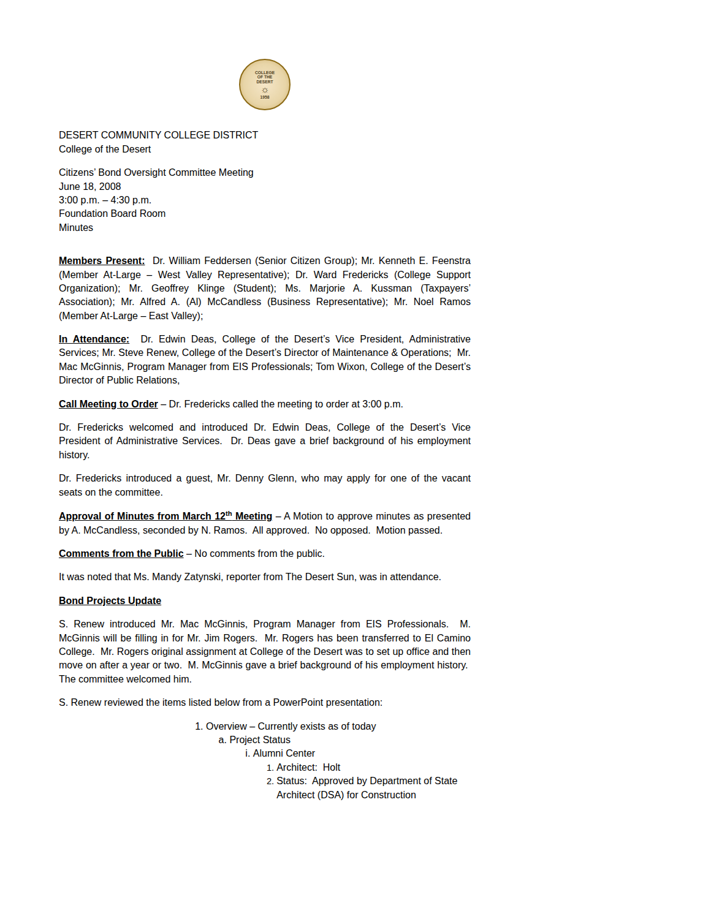COLLEGE OF THE DESERT
☼
1958
DESERT COMMUNITY COLLEGE DISTRICT
College of the Desert
Citizens’ Bond Oversight Committee Meeting
June 18, 2008
3:00 p.m. – 4:30 p.m.
Foundation Board Room
Minutes
Members Present: Dr. William Feddersen (Senior Citizen Group); Mr. Kenneth E. Feenstra (Member At-Large – West Valley Representative); Dr. Ward Fredericks (College Support Organization); Mr. Geoffrey Klinge (Student); Ms. Marjorie A. Kussman (Taxpayers’ Association); Mr. Alfred A. (Al) McCandless (Business Representative); Mr. Noel Ramos (Member At-Large – East Valley);
In Attendance: Dr. Edwin Deas, College of the Desert’s Vice President, Administrative Services; Mr. Steve Renew, College of the Desert’s Director of Maintenance & Operations; Mr. Mac McGinnis, Program Manager from EIS Professionals; Tom Wixon, College of the Desert’s Director of Public Relations,
Call Meeting to Order – Dr. Fredericks called the meeting to order at 3:00 p.m.
Dr. Fredericks welcomed and introduced Dr. Edwin Deas, College of the Desert’s Vice President of Administrative Services. Dr. Deas gave a brief background of his employment history.
Dr. Fredericks introduced a guest, Mr. Denny Glenn, who may apply for one of the vacant seats on the committee.
Approval of Minutes from March 12th Meeting – A Motion to approve minutes as presented by A. McCandless, seconded by N. Ramos. All approved. No opposed. Motion passed.
Comments from the Public – No comments from the public.
It was noted that Ms. Mandy Zatynski, reporter from The Desert Sun, was in attendance.
Bond Projects Update
S. Renew introduced Mr. Mac McGinnis, Program Manager from EIS Professionals. M. McGinnis will be filling in for Mr. Jim Rogers. Mr. Rogers has been transferred to El Camino College. Mr. Rogers original assignment at College of the Desert was to set up office and then move on after a year or two. M. McGinnis gave a brief background of his employment history. The committee welcomed him.
S. Renew reviewed the items listed below from a PowerPoint presentation:
Overview – Currently exists as of today
Project Status
Alumni Center
Architect: Holt
Status: Approved by Department of State Architect (DSA) for Construction